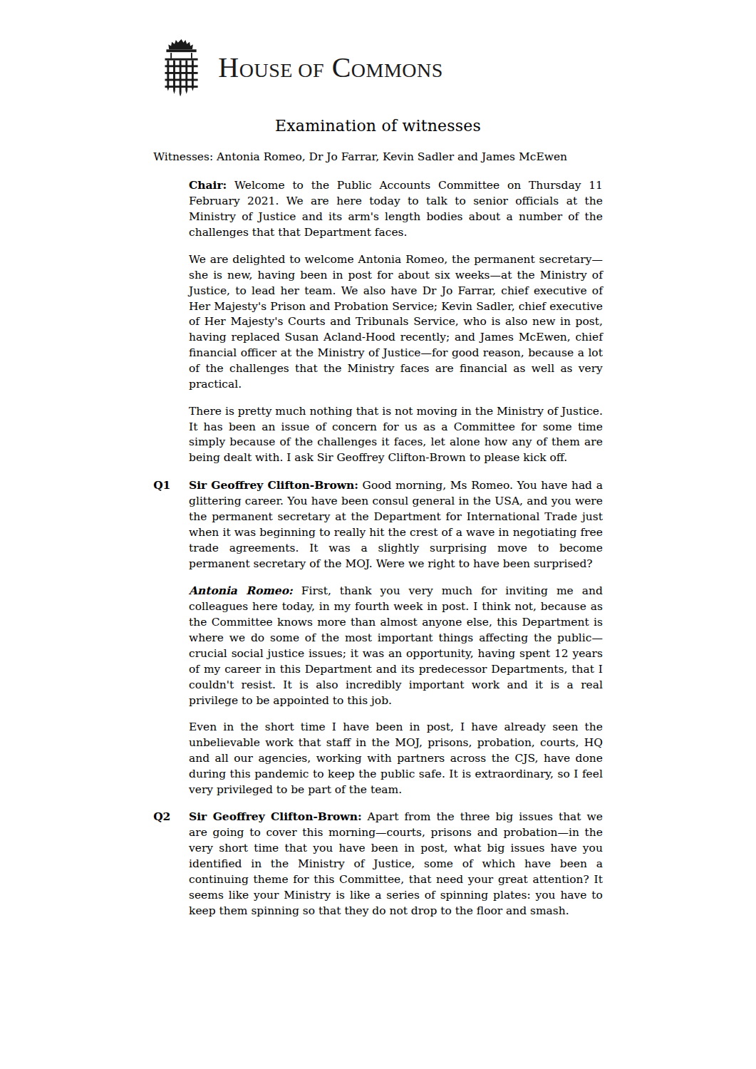HOUSE OF COMMONS
Examination of witnesses
Witnesses: Antonia Romeo, Dr Jo Farrar, Kevin Sadler and James McEwen
Chair: Welcome to the Public Accounts Committee on Thursday 11 February 2021. We are here today to talk to senior officials at the Ministry of Justice and its arm's length bodies about a number of the challenges that that Department faces.
We are delighted to welcome Antonia Romeo, the permanent secretary—she is new, having been in post for about six weeks—at the Ministry of Justice, to lead her team. We also have Dr Jo Farrar, chief executive of Her Majesty's Prison and Probation Service; Kevin Sadler, chief executive of Her Majesty's Courts and Tribunals Service, who is also new in post, having replaced Susan Acland-Hood recently; and James McEwen, chief financial officer at the Ministry of Justice—for good reason, because a lot of the challenges that the Ministry faces are financial as well as very practical.
There is pretty much nothing that is not moving in the Ministry of Justice. It has been an issue of concern for us as a Committee for some time simply because of the challenges it faces, let alone how any of them are being dealt with. I ask Sir Geoffrey Clifton-Brown to please kick off.
Q1
Sir Geoffrey Clifton-Brown: Good morning, Ms Romeo. You have had a glittering career. You have been consul general in the USA, and you were the permanent secretary at the Department for International Trade just when it was beginning to really hit the crest of a wave in negotiating free trade agreements. It was a slightly surprising move to become permanent secretary of the MOJ. Were we right to have been surprised?
Antonia Romeo: First, thank you very much for inviting me and colleagues here today, in my fourth week in post. I think not, because as the Committee knows more than almost anyone else, this Department is where we do some of the most important things affecting the public—crucial social justice issues; it was an opportunity, having spent 12 years of my career in this Department and its predecessor Departments, that I couldn't resist. It is also incredibly important work and it is a real privilege to be appointed to this job.
Even in the short time I have been in post, I have already seen the unbelievable work that staff in the MOJ, prisons, probation, courts, HQ and all our agencies, working with partners across the CJS, have done during this pandemic to keep the public safe. It is extraordinary, so I feel very privileged to be part of the team.
Q2
Sir Geoffrey Clifton-Brown: Apart from the three big issues that we are going to cover this morning—courts, prisons and probation—in the very short time that you have been in post, what big issues have you identified in the Ministry of Justice, some of which have been a continuing theme for this Committee, that need your great attention? It seems like your Ministry is like a series of spinning plates: you have to keep them spinning so that they do not drop to the floor and smash.